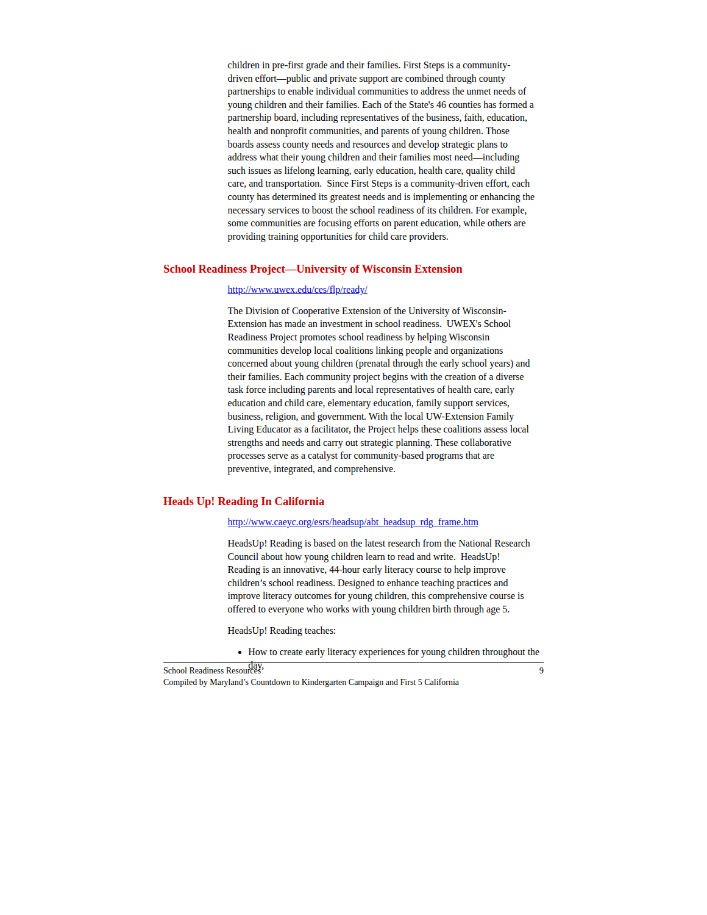children in pre-first grade and their families. First Steps is a community-driven effort—public and private support are combined through county partnerships to enable individual communities to address the unmet needs of young children and their families. Each of the State's 46 counties has formed a partnership board, including representatives of the business, faith, education, health and nonprofit communities, and parents of young children. Those boards assess county needs and resources and develop strategic plans to address what their young children and their families most need—including such issues as lifelong learning, early education, health care, quality child care, and transportation. Since First Steps is a community-driven effort, each county has determined its greatest needs and is implementing or enhancing the necessary services to boost the school readiness of its children. For example, some communities are focusing efforts on parent education, while others are providing training opportunities for child care providers.
School Readiness Project—University of Wisconsin Extension
http://www.uwex.edu/ces/flp/ready/
The Division of Cooperative Extension of the University of Wisconsin-Extension has made an investment in school readiness. UWEX's School Readiness Project promotes school readiness by helping Wisconsin communities develop local coalitions linking people and organizations concerned about young children (prenatal through the early school years) and their families. Each community project begins with the creation of a diverse task force including parents and local representatives of health care, early education and child care, elementary education, family support services, business, religion, and government. With the local UW-Extension Family Living Educator as a facilitator, the Project helps these coalitions assess local strengths and needs and carry out strategic planning. These collaborative processes serve as a catalyst for community-based programs that are preventive, integrated, and comprehensive.
Heads Up! Reading In California
http://www.caeyc.org/esrs/headsup/abt_headsup_rdg_frame.htm
HeadsUp! Reading is based on the latest research from the National Research Council about how young children learn to read and write. HeadsUp! Reading is an innovative, 44-hour early literacy course to help improve children’s school readiness. Designed to enhance teaching practices and improve literacy outcomes for young children, this comprehensive course is offered to everyone who works with young children birth through age 5.
HeadsUp! Reading teaches:
How to create early literacy experiences for young children throughout the day,
| School Readiness Resources Compiled by Maryland’s Countdown to Kindergarten Campaign and First 5 California | 9 |